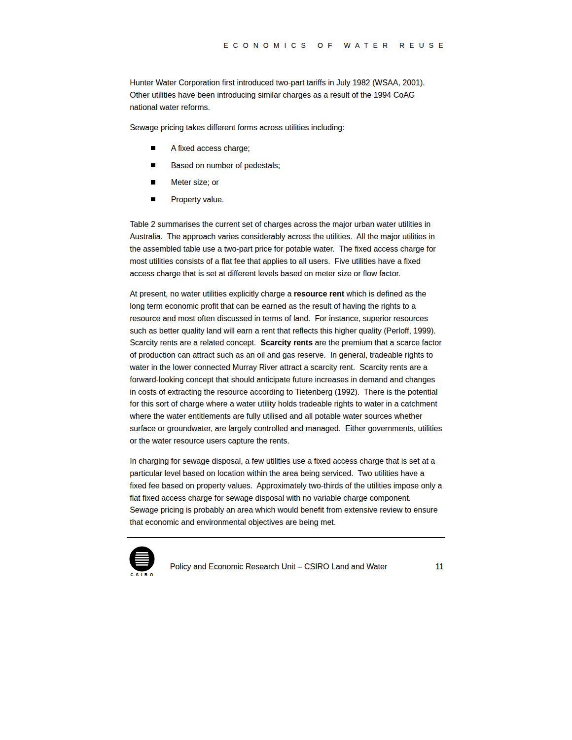E C O N O M I C S O F W A T E R R E U S E
Hunter Water Corporation first introduced two-part tariffs in July 1982 (WSAA, 2001). Other utilities have been introducing similar charges as a result of the 1994 CoAG national water reforms.
Sewage pricing takes different forms across utilities including:
A fixed access charge;
Based on number of pedestals;
Meter size; or
Property value.
Table 2 summarises the current set of charges across the major urban water utilities in Australia. The approach varies considerably across the utilities. All the major utilities in the assembled table use a two-part price for potable water. The fixed access charge for most utilities consists of a flat fee that applies to all users. Five utilities have a fixed access charge that is set at different levels based on meter size or flow factor.
At present, no water utilities explicitly charge a resource rent which is defined as the long term economic profit that can be earned as the result of having the rights to a resource and most often discussed in terms of land. For instance, superior resources such as better quality land will earn a rent that reflects this higher quality (Perloff, 1999). Scarcity rents are a related concept. Scarcity rents are the premium that a scarce factor of production can attract such as an oil and gas reserve. In general, tradeable rights to water in the lower connected Murray River attract a scarcity rent. Scarcity rents are a forward-looking concept that should anticipate future increases in demand and changes in costs of extracting the resource according to Tietenberg (1992). There is the potential for this sort of charge where a water utility holds tradeable rights to water in a catchment where the water entitlements are fully utilised and all potable water sources whether surface or groundwater, are largely controlled and managed. Either governments, utilities or the water resource users capture the rents.
In charging for sewage disposal, a few utilities use a fixed access charge that is set at a particular level based on location within the area being serviced. Two utilities have a fixed fee based on property values. Approximately two-thirds of the utilities impose only a flat fixed access charge for sewage disposal with no variable charge component. Sewage pricing is probably an area which would benefit from extensive review to ensure that economic and environmental objectives are being met.
C S I R O
Policy and Economic Research Unit – CSIRO Land and Water
11